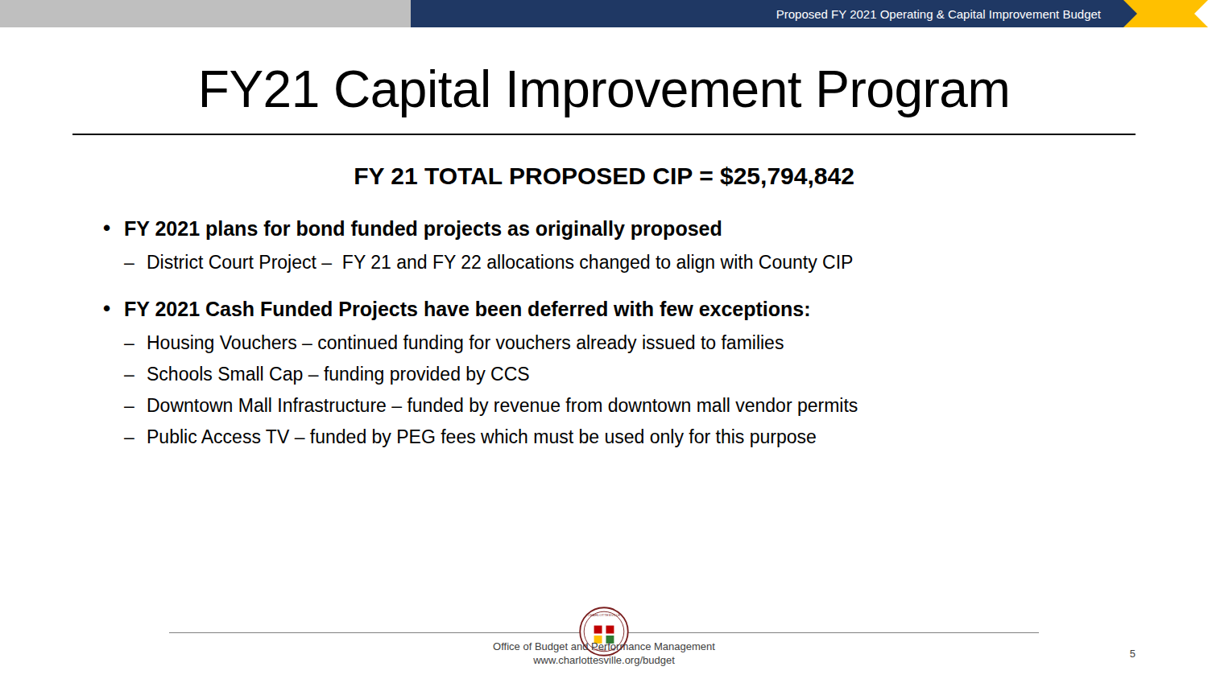Proposed FY 2021 Operating & Capital Improvement Budget
FY21 Capital Improvement Program
FY 21 TOTAL PROPOSED CIP = $25,794,842
FY 2021 plans for bond funded projects as originally proposed
District Court Project – FY 21 and FY 22 allocations changed to align with County CIP
FY 2021 Cash Funded Projects have been deferred with few exceptions:
Housing Vouchers – continued funding for vouchers already issued to families
Schools Small Cap – funding provided by CCS
Downtown Mall Infrastructure – funded by revenue from downtown mall vendor permits
Public Access TV – funded by PEG fees which must be used only for this purpose
CHARLOTTESVILLE VIRGINIA · 1762
Office of Budget and Performance Management
www.charlottesville.org/budget
5